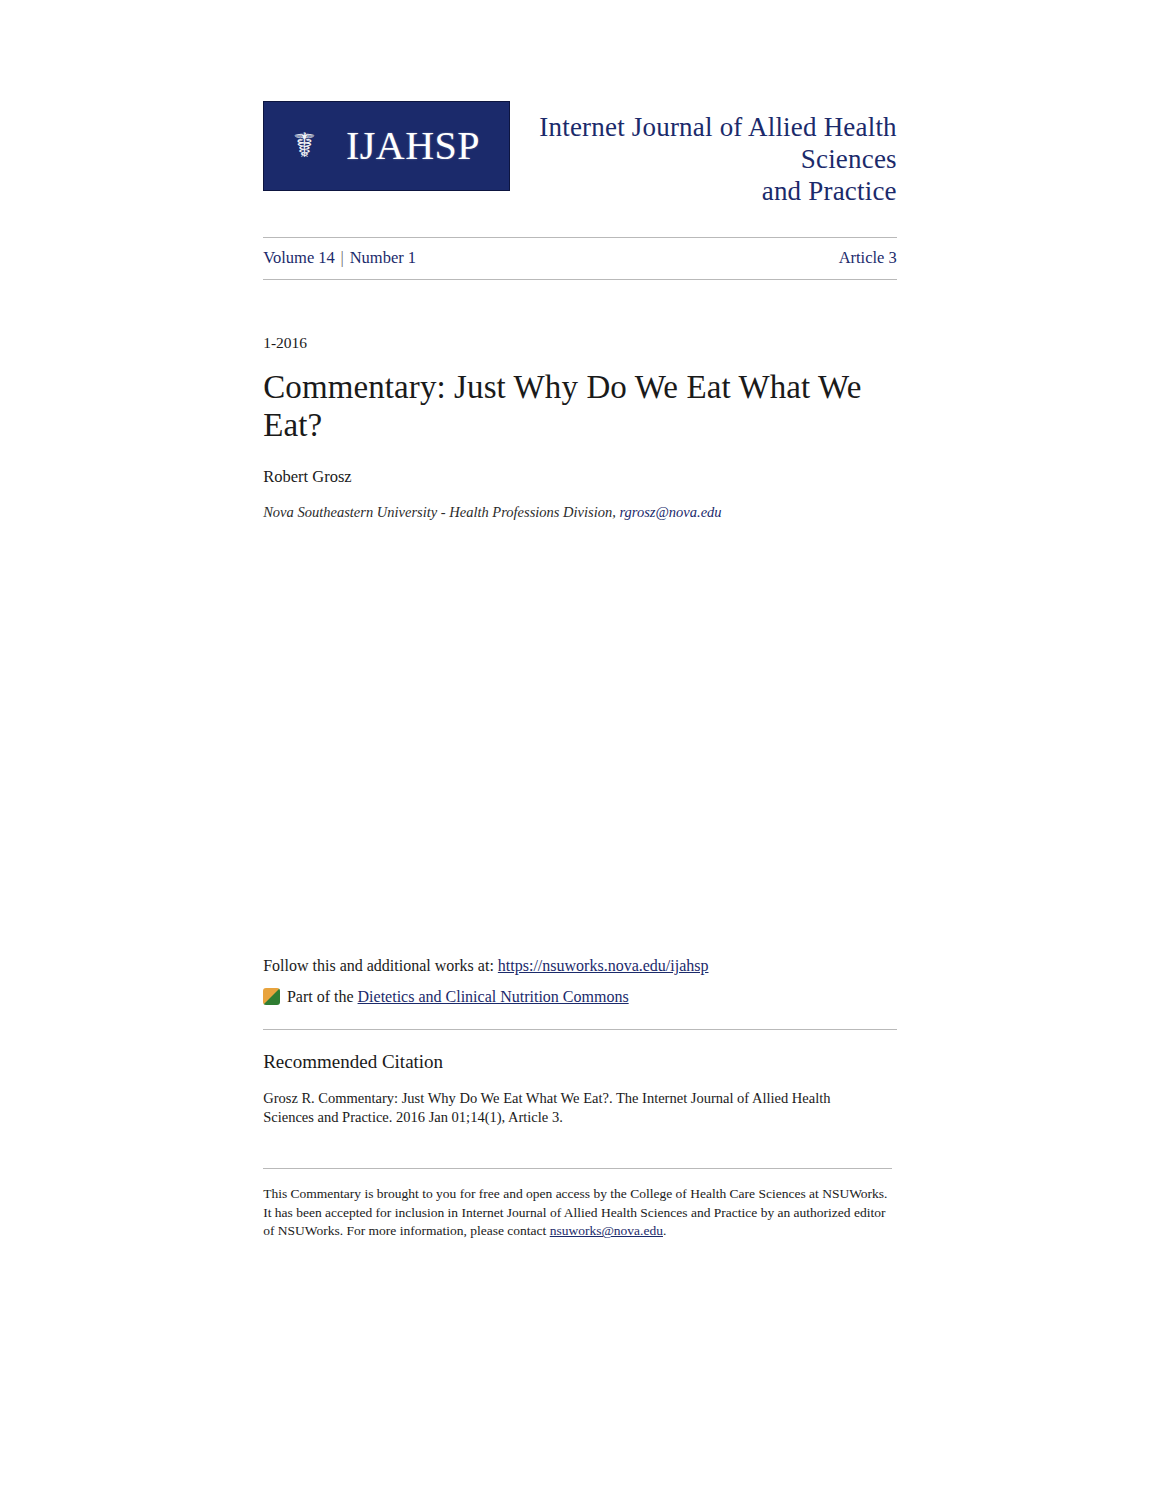☤ IJAHSP
Internet Journal of Allied Health Sciences
and Practice
Volume 14|Number 1
Article 3
1-2016
Commentary: Just Why Do We Eat What We Eat?
Robert Grosz
Nova Southeastern University - Health Professions Division, rgrosz@nova.edu
Follow this and additional works at: https://nsuworks.nova.edu/ijahsp
Part of the Dietetics and Clinical Nutrition Commons
Recommended Citation
Grosz R. Commentary: Just Why Do We Eat What We Eat?. The Internet Journal of Allied Health Sciences and Practice. 2016 Jan 01;14(1), Article 3.
This Commentary is brought to you for free and open access by the College of Health Care Sciences at NSUWorks. It has been accepted for inclusion in Internet Journal of Allied Health Sciences and Practice by an authorized editor of NSUWorks. For more information, please contact nsuworks@nova.edu.